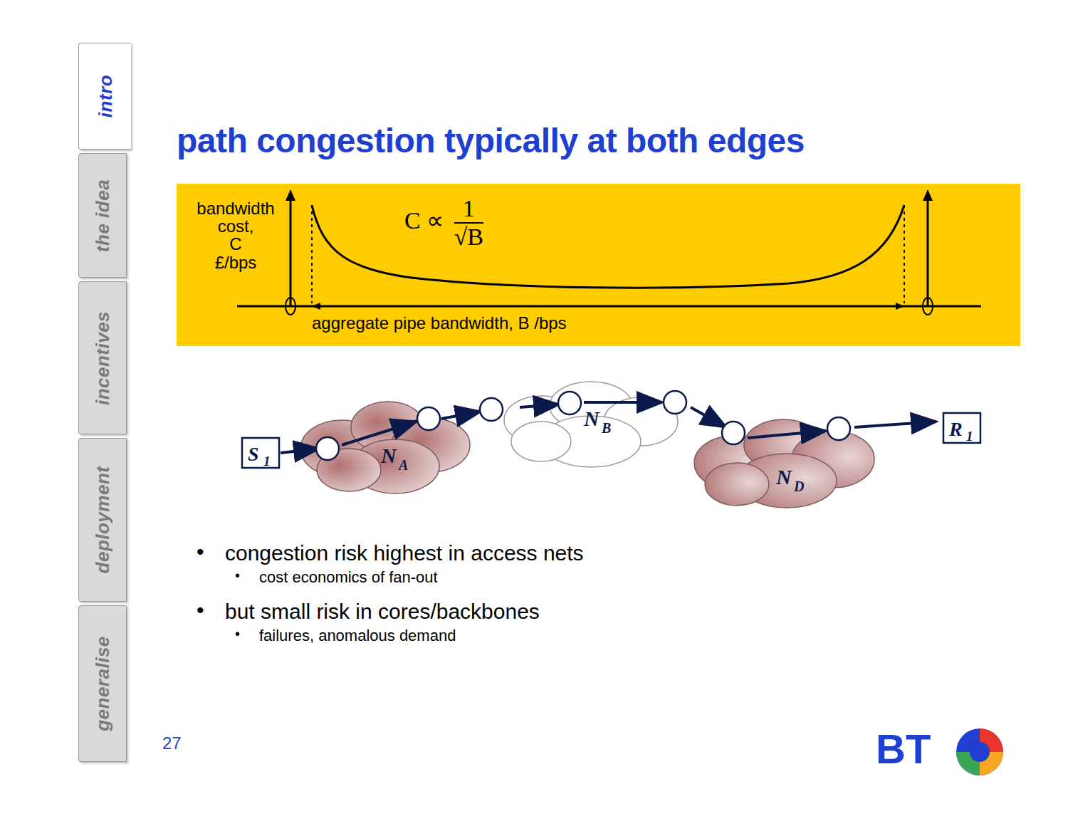generalise
deployment
incentives
the idea
intro
path congestion typically at both edges
bandwidth
cost,
C
£/bps
C ∝ 1 √B
aggregate pipe bandwidth, B /bps
N A N B N D S 1 R 1
congestion risk highest in access nets
cost economics of fan-out
but small risk in cores/backbones
failures, anomalous demand
27
BT